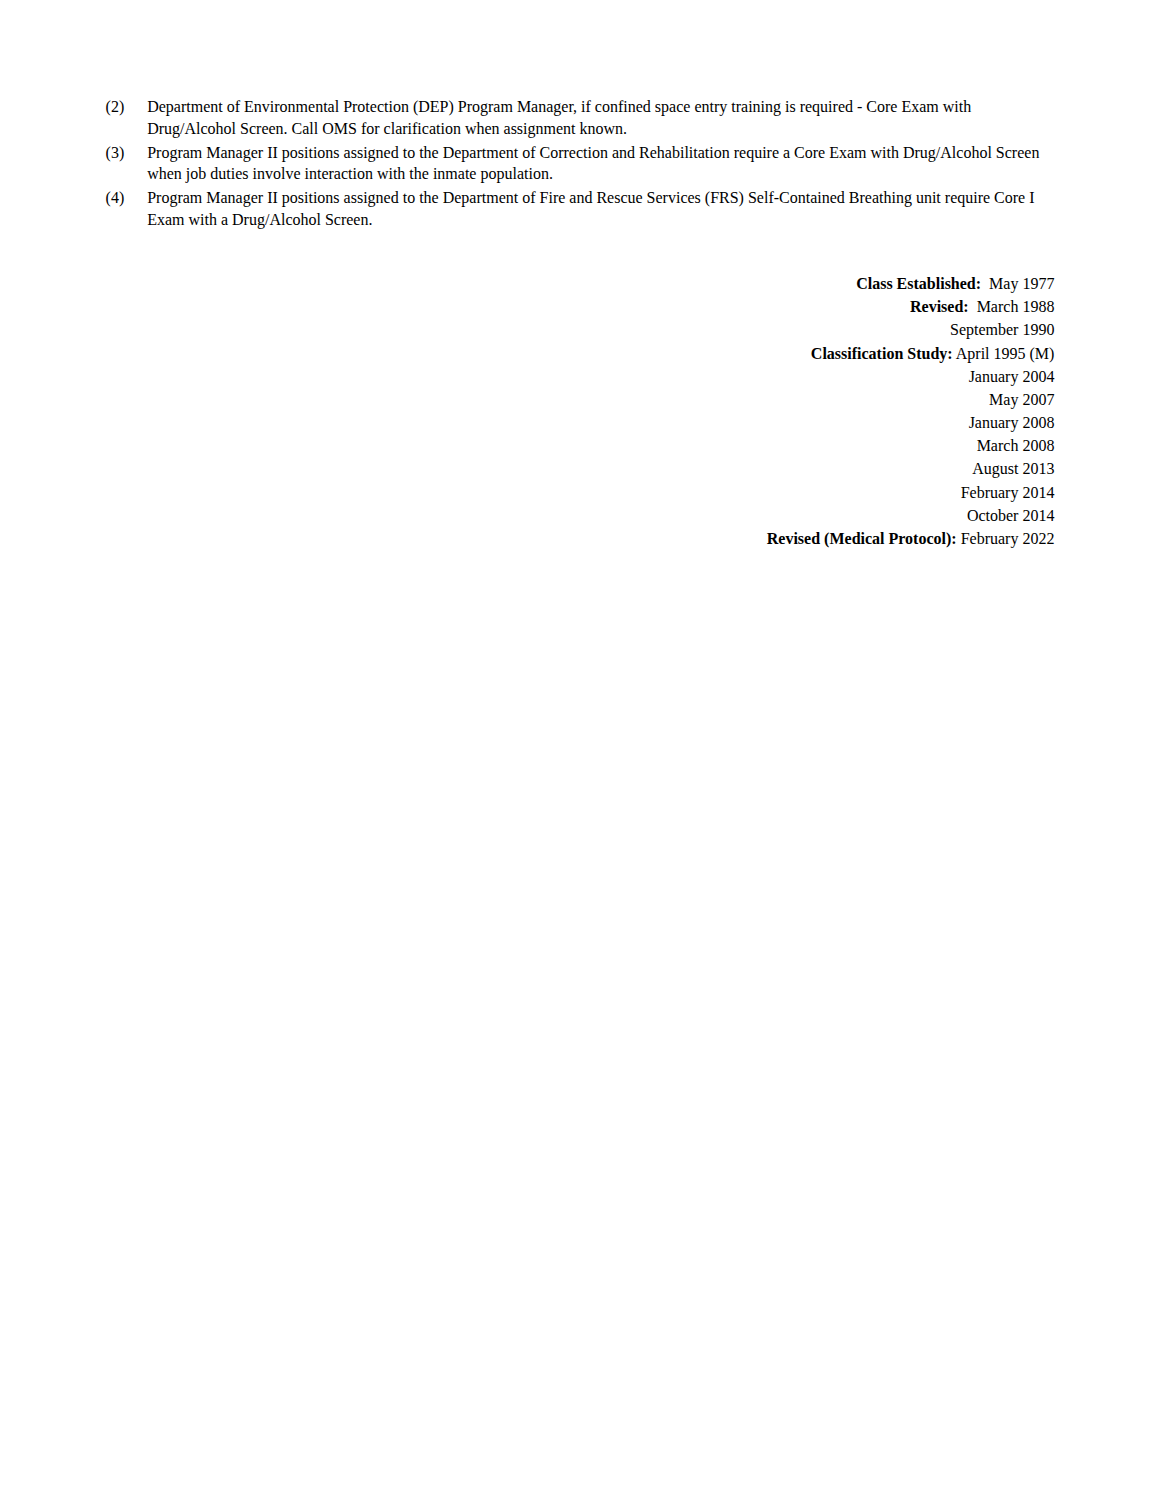(2) Department of Environmental Protection (DEP) Program Manager, if confined space entry training is required - Core Exam with Drug/Alcohol Screen. Call OMS for clarification when assignment known.
(3) Program Manager II positions assigned to the Department of Correction and Rehabilitation require a Core Exam with Drug/Alcohol Screen when job duties involve interaction with the inmate population.
(4) Program Manager II positions assigned to the Department of Fire and Rescue Services (FRS) Self-Contained Breathing unit require Core I Exam with a Drug/Alcohol Screen.
Class Established: May 1977
Revised: March 1988
September 1990
Classification Study: April 1995 (M)
January 2004
May 2007
January 2008
March 2008
August 2013
February 2014
October 2014
Revised (Medical Protocol): February 2022